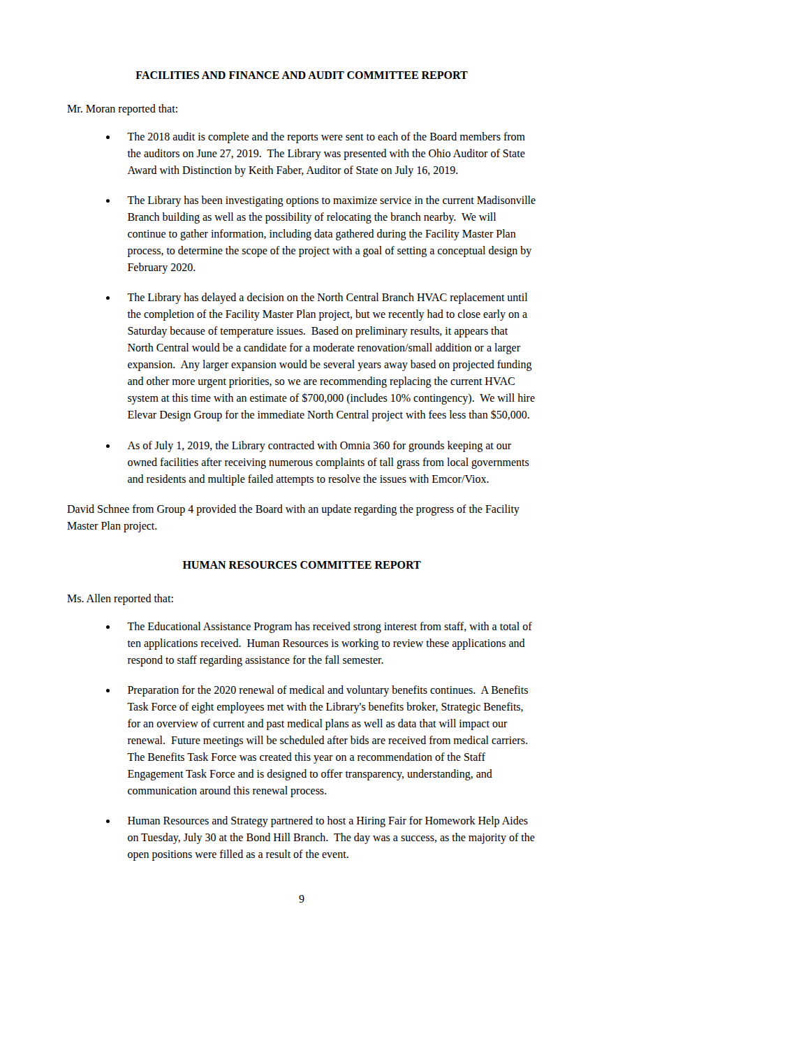FACILITIES AND FINANCE AND AUDIT COMMITTEE REPORT
Mr. Moran reported that:
The 2018 audit is complete and the reports were sent to each of the Board members from the auditors on June 27, 2019. The Library was presented with the Ohio Auditor of State Award with Distinction by Keith Faber, Auditor of State on July 16, 2019.
The Library has been investigating options to maximize service in the current Madisonville Branch building as well as the possibility of relocating the branch nearby. We will continue to gather information, including data gathered during the Facility Master Plan process, to determine the scope of the project with a goal of setting a conceptual design by February 2020.
The Library has delayed a decision on the North Central Branch HVAC replacement until the completion of the Facility Master Plan project, but we recently had to close early on a Saturday because of temperature issues. Based on preliminary results, it appears that North Central would be a candidate for a moderate renovation/small addition or a larger expansion. Any larger expansion would be several years away based on projected funding and other more urgent priorities, so we are recommending replacing the current HVAC system at this time with an estimate of $700,000 (includes 10% contingency). We will hire Elevar Design Group for the immediate North Central project with fees less than $50,000.
As of July 1, 2019, the Library contracted with Omnia 360 for grounds keeping at our owned facilities after receiving numerous complaints of tall grass from local governments and residents and multiple failed attempts to resolve the issues with Emcor/Viox.
David Schnee from Group 4 provided the Board with an update regarding the progress of the Facility Master Plan project.
HUMAN RESOURCES COMMITTEE REPORT
Ms. Allen reported that:
The Educational Assistance Program has received strong interest from staff, with a total of ten applications received. Human Resources is working to review these applications and respond to staff regarding assistance for the fall semester.
Preparation for the 2020 renewal of medical and voluntary benefits continues. A Benefits Task Force of eight employees met with the Library's benefits broker, Strategic Benefits, for an overview of current and past medical plans as well as data that will impact our renewal. Future meetings will be scheduled after bids are received from medical carriers. The Benefits Task Force was created this year on a recommendation of the Staff Engagement Task Force and is designed to offer transparency, understanding, and communication around this renewal process.
Human Resources and Strategy partnered to host a Hiring Fair for Homework Help Aides on Tuesday, July 30 at the Bond Hill Branch. The day was a success, as the majority of the open positions were filled as a result of the event.
9